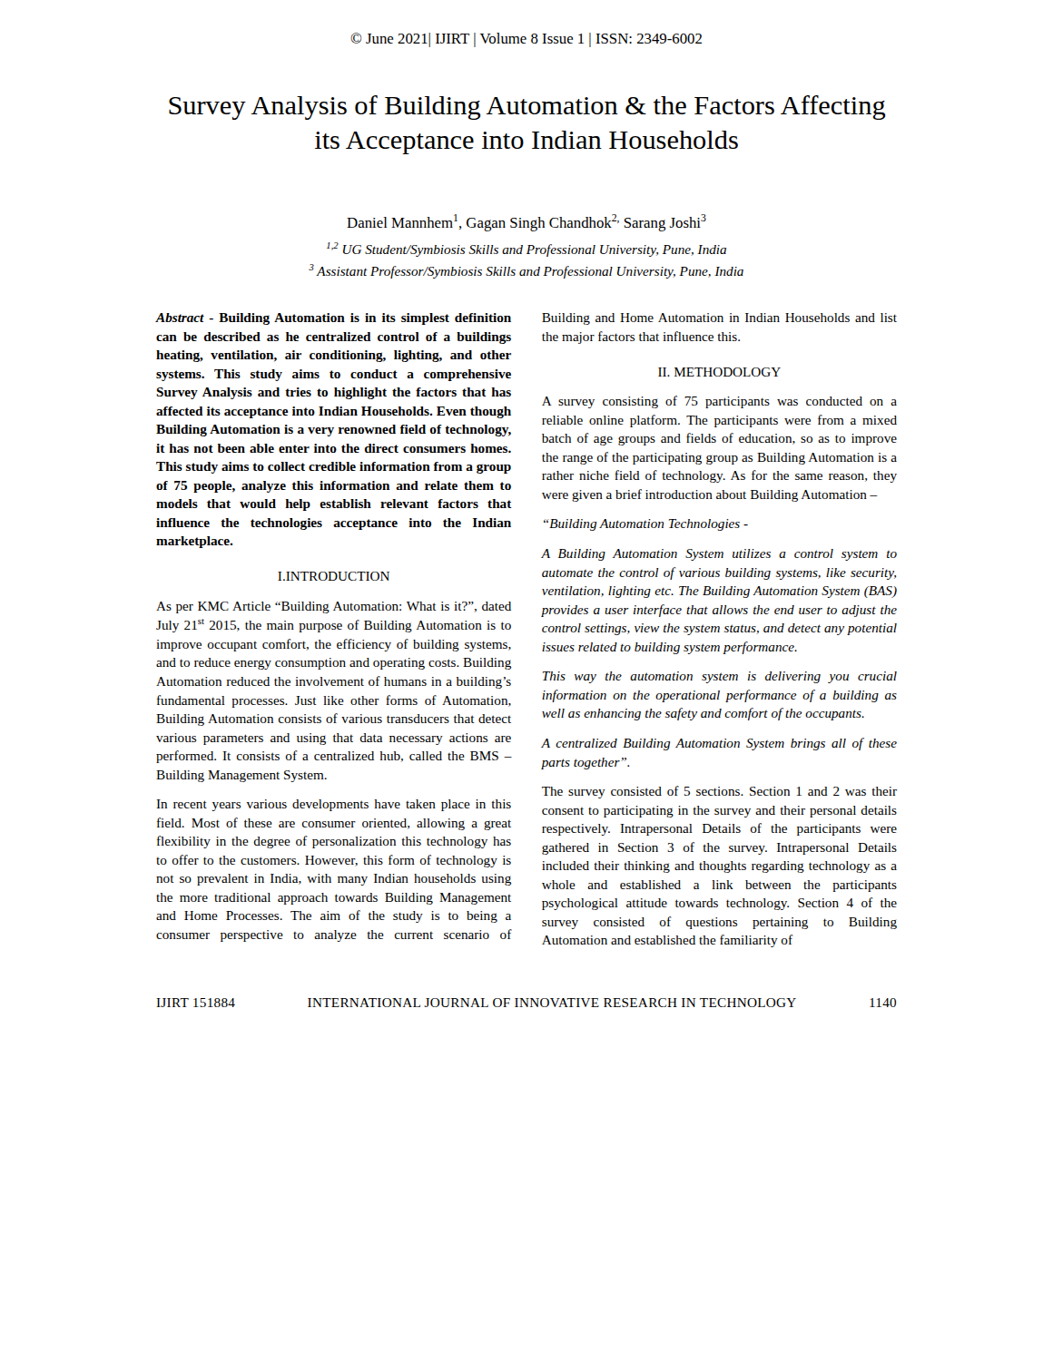© June 2021| IJIRT | Volume 8 Issue 1 | ISSN: 2349-6002
Survey Analysis of Building Automation & the Factors Affecting its Acceptance into Indian Households
Daniel Mannhem1, Gagan Singh Chandhok2, Sarang Joshi3
1,2 UG Student/Symbiosis Skills and Professional University, Pune, India
3 Assistant Professor/Symbiosis Skills and Professional University, Pune, India
Abstract - Building Automation is in its simplest definition can be described as he centralized control of a buildings heating, ventilation, air conditioning, lighting, and other systems. This study aims to conduct a comprehensive Survey Analysis and tries to highlight the factors that has affected its acceptance into Indian Households. Even though Building Automation is a very renowned field of technology, it has not been able enter into the direct consumers homes. This study aims to collect credible information from a group of 75 people, analyze this information and relate them to models that would help establish relevant factors that influence the technologies acceptance into the Indian marketplace.
I.INTRODUCTION
As per KMC Article “Building Automation: What is it?”, dated July 21st 2015, the main purpose of Building Automation is to improve occupant comfort, the efficiency of building systems, and to reduce energy consumption and operating costs. Building Automation reduced the involvement of humans in a building’s fundamental processes. Just like other forms of Automation, Building Automation consists of various transducers that detect various parameters and using that data necessary actions are performed. It consists of a centralized hub, called the BMS – Building Management System.
In recent years various developments have taken place in this field. Most of these are consumer oriented, allowing a great flexibility in the degree of personalization this technology has to offer to the customers. However, this form of technology is not so prevalent in India, with many Indian households using the more traditional approach towards Building Management and Home Processes. The aim of the study is to being a consumer perspective to analyze the current scenario of Building and Home Automation in Indian Households and list the major factors that influence this.
II. METHODOLOGY
A survey consisting of 75 participants was conducted on a reliable online platform. The participants were from a mixed batch of age groups and fields of education, so as to improve the range of the participating group as Building Automation is a rather niche field of technology. As for the same reason, they were given a brief introduction about Building Automation –
“Building Automation Technologies -
A Building Automation System utilizes a control system to automate the control of various building systems, like security, ventilation, lighting etc. The Building Automation System (BAS) provides a user interface that allows the end user to adjust the control settings, view the system status, and detect any potential issues related to building system performance.
This way the automation system is delivering you crucial information on the operational performance of a building as well as enhancing the safety and comfort of the occupants.
A centralized Building Automation System brings all of these parts together”.
The survey consisted of 5 sections. Section 1 and 2 was their consent to participating in the survey and their personal details respectively. Intrapersonal Details of the participants were gathered in Section 3 of the survey. Intrapersonal Details included their thinking and thoughts regarding technology as a whole and established a link between the participants psychological attitude towards technology. Section 4 of the survey consisted of questions pertaining to Building Automation and established the familiarity of
IJIRT 151884
INTERNATIONAL JOURNAL OF INNOVATIVE RESEARCH IN TECHNOLOGY
1140